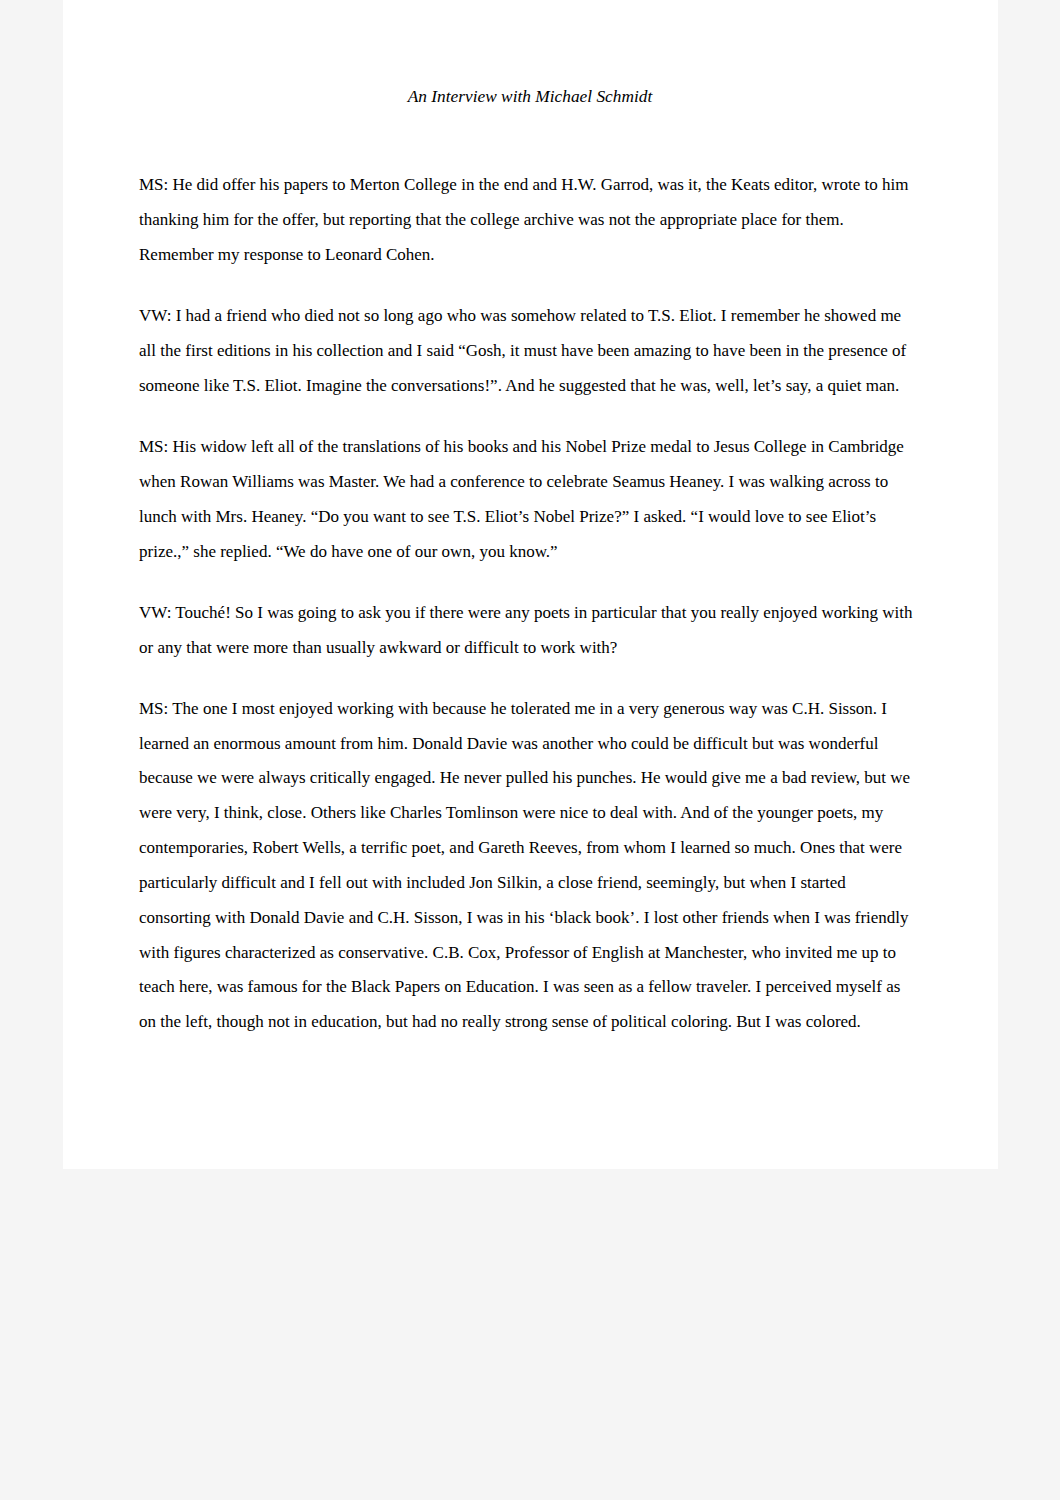An Interview with Michael Schmidt
MS: He did offer his papers to Merton College in the end and H.W. Garrod, was it, the Keats editor, wrote to him thanking him for the offer, but reporting that the college archive was not the appropriate place for them. Remember my response to Leonard Cohen.
VW: I had a friend who died not so long ago who was somehow related to T.S. Eliot. I remember he showed me all the first editions in his collection and I said “Gosh, it must have been amazing to have been in the presence of someone like T.S. Eliot. Imagine the conversations!”. And he suggested that he was, well, let’s say, a quiet man.
MS: His widow left all of the translations of his books and his Nobel Prize medal to Jesus College in Cambridge when Rowan Williams was Master. We had a conference to celebrate Seamus Heaney. I was walking across to lunch with Mrs. Heaney. “Do you want to see T.S. Eliot’s Nobel Prize?” I asked. “I would love to see Eliot’s prize.,” she replied. “We do have one of our own, you know.”
VW: Touché! So I was going to ask you if there were any poets in particular that you really enjoyed working with or any that were more than usually awkward or difficult to work with?
MS: The one I most enjoyed working with because he tolerated me in a very generous way was C.H. Sisson. I learned an enormous amount from him. Donald Davie was another who could be difficult but was wonderful because we were always critically engaged. He never pulled his punches. He would give me a bad review, but we were very, I think, close. Others like Charles Tomlinson were nice to deal with. And of the younger poets, my contemporaries, Robert Wells, a terrific poet, and Gareth Reeves, from whom I learned so much. Ones that were particularly difficult and I fell out with included Jon Silkin, a close friend, seemingly, but when I started consorting with Donald Davie and C.H. Sisson, I was in his ‘black book’. I lost other friends when I was friendly with figures characterized as conservative. C.B. Cox, Professor of English at Manchester, who invited me up to teach here, was famous for the Black Papers on Education. I was seen as a fellow traveler. I perceived myself as on the left, though not in education, but had no really strong sense of political coloring. But I was colored.